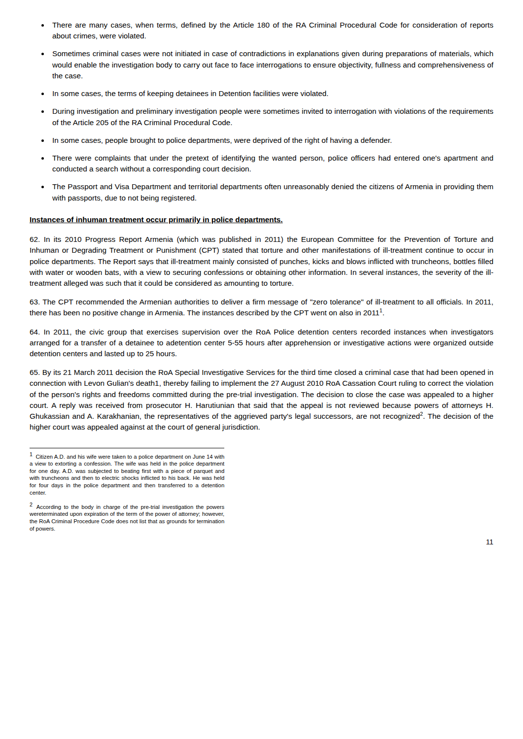There are many cases, when terms, defined by the Article 180 of the RA Criminal Procedural Code for consideration of reports about crimes, were violated.
Sometimes criminal cases were not initiated in case of contradictions in explanations given during preparations of materials, which would enable the investigation body to carry out face to face interrogations to ensure objectivity, fullness and comprehensiveness of the case.
In some cases, the terms of keeping detainees in Detention facilities were violated.
During investigation and preliminary investigation people were sometimes invited to interrogation with violations of the requirements of the Article 205 of the RA Criminal Procedural Code.
In some cases, people brought to police departments, were deprived of the right of having a defender.
There were complaints that under the pretext of identifying the wanted person, police officers had entered one's apartment and conducted a search without a corresponding court decision.
The Passport and Visa Department and territorial departments often unreasonably denied the citizens of Armenia in providing them with passports, due to not being registered.
Instances of inhuman treatment occur primarily in police departments.
62. In its 2010 Progress Report Armenia (which was published in 2011) the European Committee for the Prevention of Torture and Inhuman or Degrading Treatment or Punishment (CPT) stated that torture and other manifestations of ill-treatment continue to occur in police departments. The Report says that ill-treatment mainly consisted of punches, kicks and blows inflicted with truncheons, bottles filled with water or wooden bats, with a view to securing confessions or obtaining other information. In several instances, the severity of the ill-treatment alleged was such that it could be considered as amounting to torture.
63. The CPT recommended the Armenian authorities to deliver a firm message of "zero tolerance" of ill-treatment to all officials. In 2011, there has been no positive change in Armenia. The instances described by the CPT went on also in 20111.
64. In 2011, the civic group that exercises supervision over the RoA Police detention centers recorded instances when investigators arranged for a transfer of a detainee to adetention center 5-55 hours after apprehension or investigative actions were organized outside detention centers and lasted up to 25 hours.
65. By its 21 March 2011 decision the RoA Special Investigative Services for the third time closed a criminal case that had been opened in connection with Levon Gulian's death1, thereby failing to implement the 27 August 2010 RoA Cassation Court ruling to correct the violation of the person's rights and freedoms committed during the pre-trial investigation. The decision to close the case was appealed to a higher court. A reply was received from prosecutor H. Harutiunian that said that the appeal is not reviewed because powers of attorneys H. Ghukassian and A. Karakhanian, the representatives of the aggrieved party's legal successors, are not recognized2. The decision of the higher court was appealed against at the court of general jurisdiction.
1 Citizen A.D. and his wife were taken to a police department on June 14 with a view to extorting a confession. The wife was held in the police department for one day. A.D. was subjected to beating first with a piece of parquet and with truncheons and then to electric shocks inflicted to his back. He was held for four days in the police department and then transferred to a detention center.
2 According to the body in charge of the pre-trial investigation the powers wereterminated upon expiration of the term of the power of attorney; however, the RoA Criminal Procedure Code does not list that as grounds for termination of powers.
11